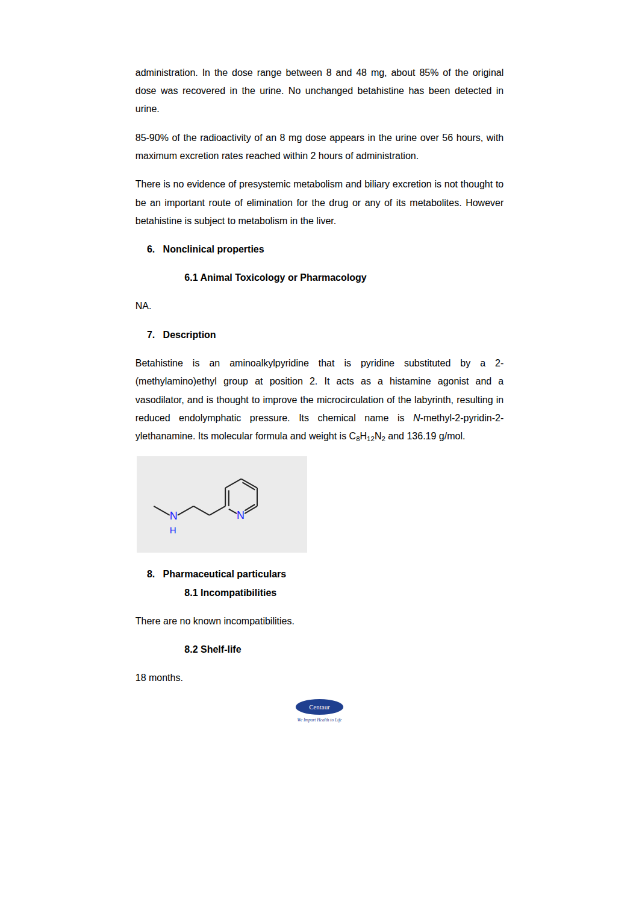administration. In the dose range between 8 and 48 mg, about 85% of the original dose was recovered in the urine. No unchanged betahistine has been detected in urine.
85-90% of the radioactivity of an 8 mg dose appears in the urine over 56 hours, with maximum excretion rates reached within 2 hours of administration.
There is no evidence of presystemic metabolism and biliary excretion is not thought to be an important route of elimination for the drug or any of its metabolites. However betahistine is subject to metabolism in the liver.
6. Nonclinical properties
6.1 Animal Toxicology or Pharmacology
NA.
7. Description
Betahistine is an aminoalkylpyridine that is pyridine substituted by a 2-(methylamino)ethyl group at position 2. It acts as a histamine agonist and a vasodilator, and is thought to improve the microcirculation of the labyrinth, resulting in reduced endolymphatic pressure. Its chemical name is N-methyl-2-pyridin-2-ylethanamine. Its molecular formula and weight is C8H12N2 and 136.19 g/mol.
8. Pharmaceutical particulars
8.1 Incompatibilities
There are no known incompatibilities.
8.2 Shelf-life
18 months.